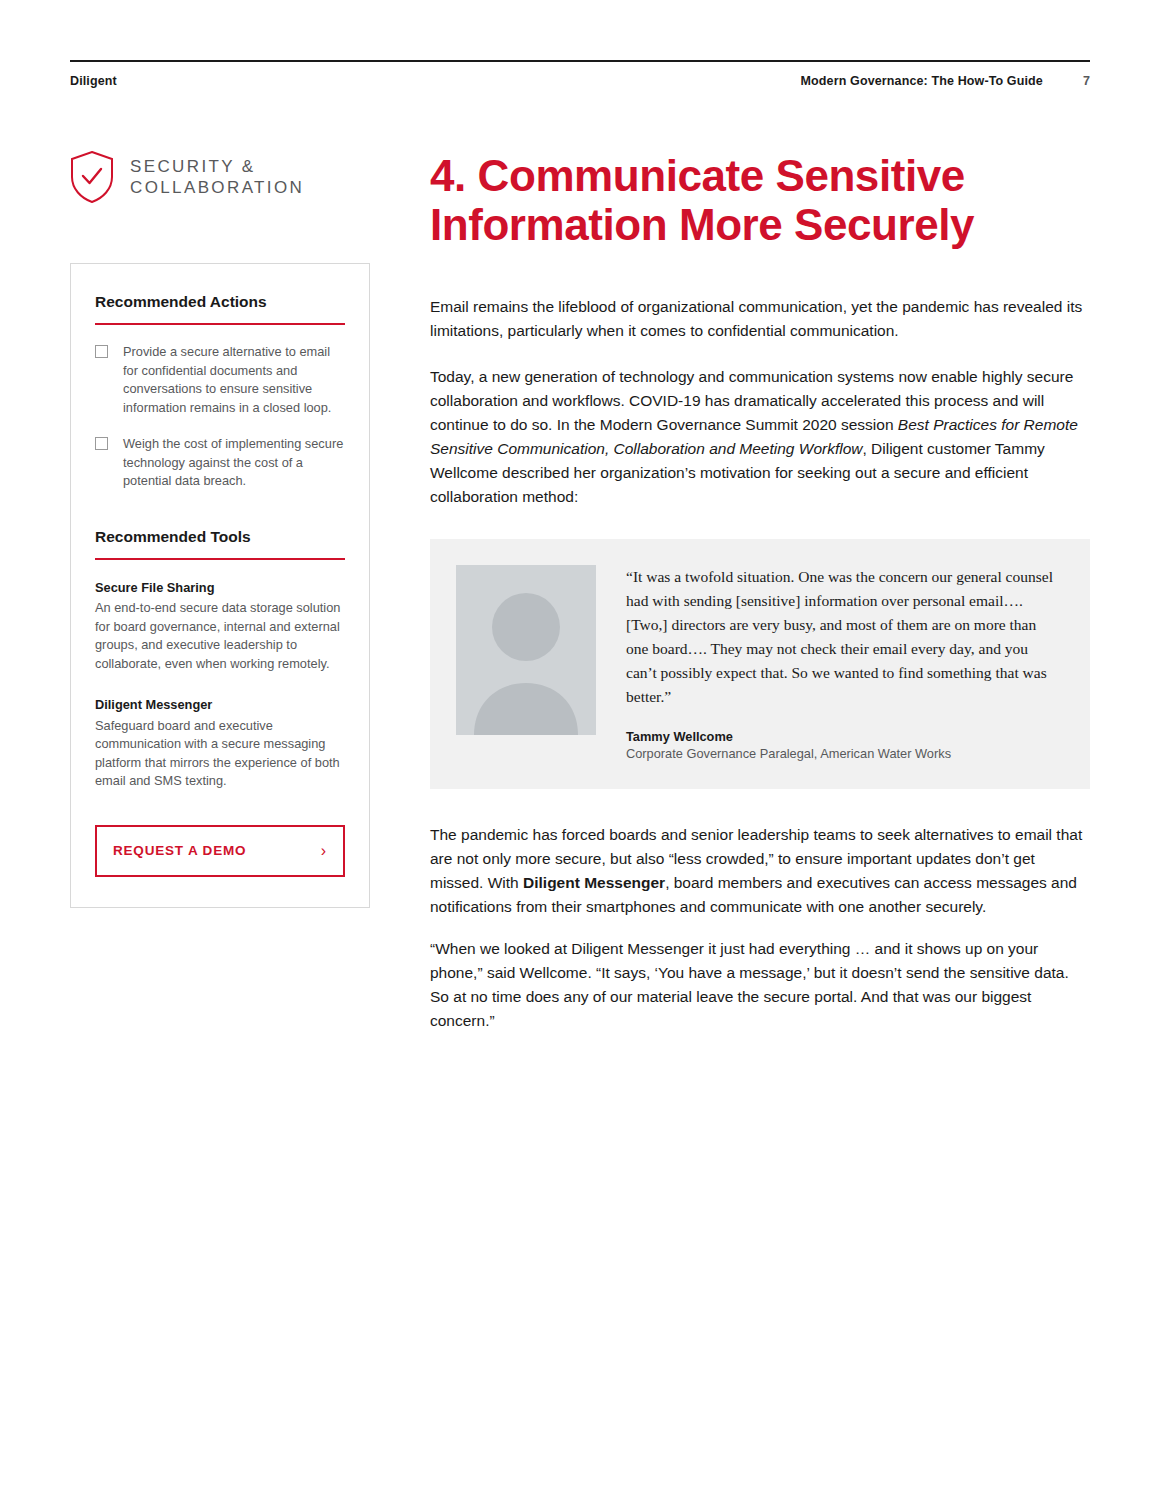Diligent Modern Governance: The How-To Guide 7
Security &
Collaboration
Recommended Actions
Provide a secure alternative to email for confidential documents and conversations to ensure sensitive information remains in a closed loop.
Weigh the cost of implementing secure technology against the cost of a potential data breach.
Recommended Tools
Secure File Sharing
An end-to-end secure data storage solution for board governance, internal and external groups, and executive leadership to collaborate, even when working remotely.
Diligent Messenger
Safeguard board and executive communication with a secure messaging platform that mirrors the experience of both email and SMS texting.
Request a Demo ›
4. Communicate Sensitive Information More Securely
Email remains the lifeblood of organizational communication, yet the pandemic has revealed its limitations, particularly when it comes to confidential communication.
Today, a new generation of technology and communication systems now enable highly secure collaboration and workflows. COVID-19 has dramatically accelerated this process and will continue to do so. In the Modern Governance Summit 2020 session Best Practices for Remote Sensitive Communication, Collaboration and Meeting Workflow, Diligent customer Tammy Wellcome described her organization’s motivation for seeking out a secure and efficient collaboration method:
“It was a twofold situation. One was the concern our general counsel had with sending [sensitive] information over personal email…. [Two,] directors are very busy, and most of them are on more than one board…. They may not check their email every day, and you can’t possibly expect that. So we wanted to find something that was better.”
Tammy Wellcome
Corporate Governance Paralegal, American Water Works
The pandemic has forced boards and senior leadership teams to seek alternatives to email that are not only more secure, but also “less crowded,” to ensure important updates don’t get missed. With Diligent Messenger, board members and executives can access messages and notifications from their smartphones and communicate with one another securely.
“When we looked at Diligent Messenger it just had everything … and it shows up on your phone,” said Wellcome. “It says, ‘You have a message,’ but it doesn’t send the sensitive data. So at no time does any of our material leave the secure portal. And that was our biggest concern.”